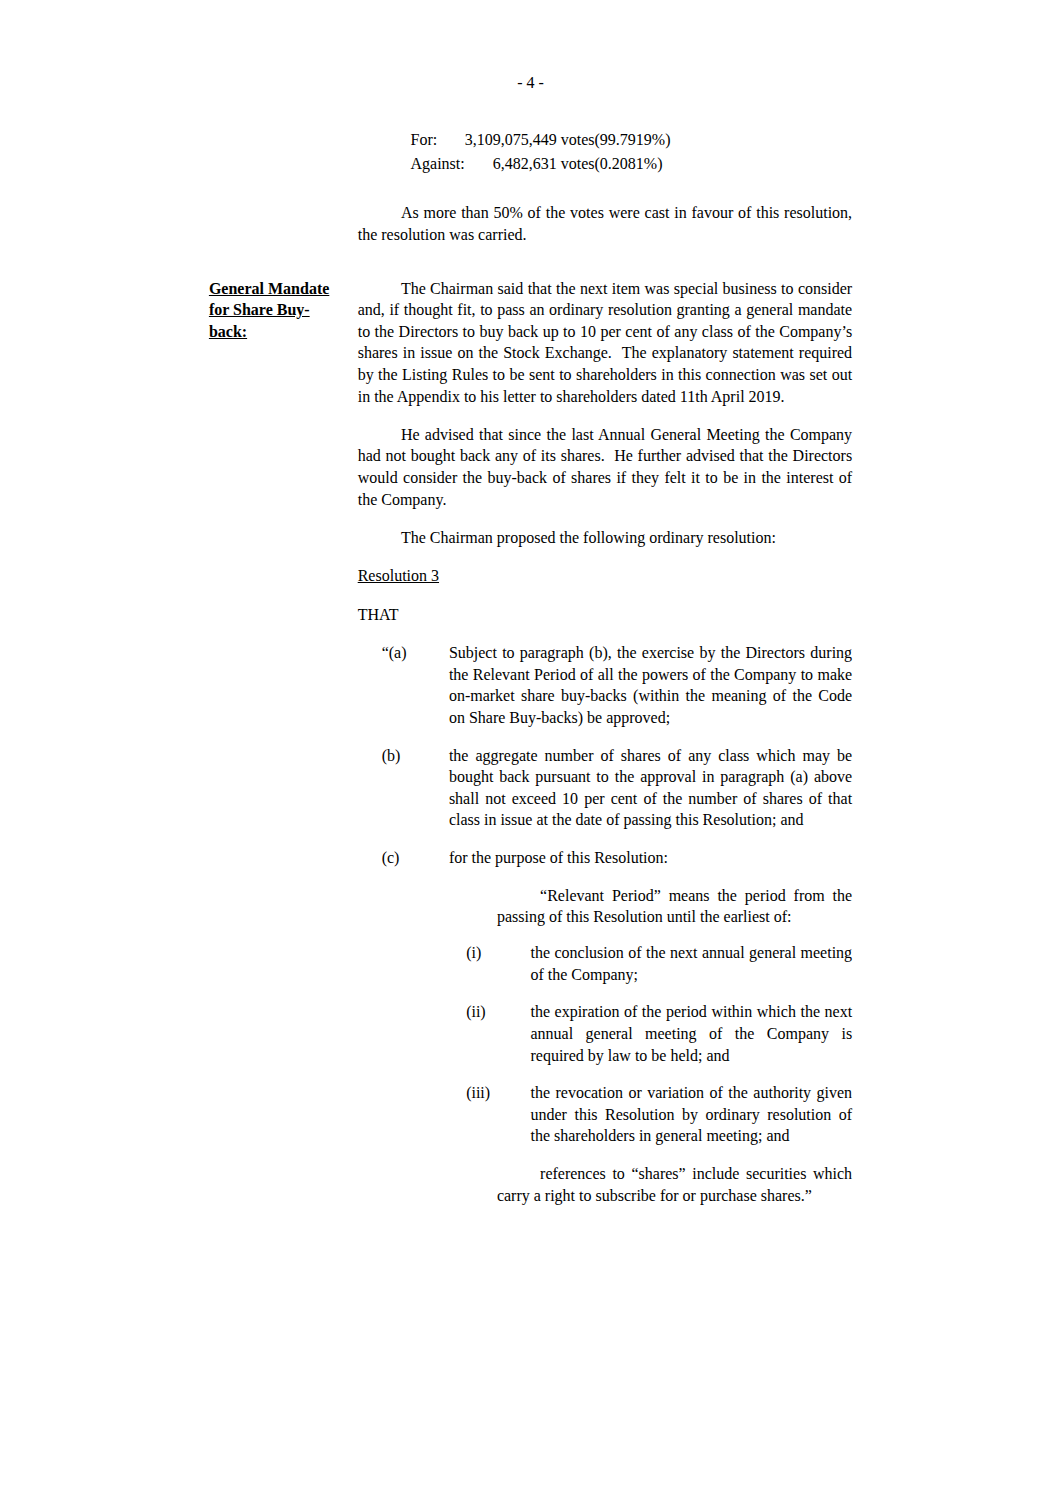- 4 -
| For: | 3,109,075,449 votes | (99.7919%) |
| Against: | 6,482,631 votes | (0.2081%) |
As more than 50% of the votes were cast in favour of this resolution, the resolution was carried.
General Mandate for Share Buy-back:
The Chairman said that the next item was special business to consider and, if thought fit, to pass an ordinary resolution granting a general mandate to the Directors to buy back up to 10 per cent of any class of the Company’s shares in issue on the Stock Exchange. The explanatory statement required by the Listing Rules to be sent to shareholders in this connection was set out in the Appendix to his letter to shareholders dated 11th April 2019.
He advised that since the last Annual General Meeting the Company had not bought back any of its shares. He further advised that the Directors would consider the buy-back of shares if they felt it to be in the interest of the Company.
The Chairman proposed the following ordinary resolution:
Resolution 3
THAT
“(a) Subject to paragraph (b), the exercise by the Directors during the Relevant Period of all the powers of the Company to make on-market share buy-backs (within the meaning of the Code on Share Buy-backs) be approved;
(b) the aggregate number of shares of any class which may be bought back pursuant to the approval in paragraph (a) above shall not exceed 10 per cent of the number of shares of that class in issue at the date of passing this Resolution; and
(c) for the purpose of this Resolution:
“Relevant Period” means the period from the passing of this Resolution until the earliest of:
(i) the conclusion of the next annual general meeting of the Company;
(ii) the expiration of the period within which the next annual general meeting of the Company is required by law to be held; and
(iii) the revocation or variation of the authority given under this Resolution by ordinary resolution of the shareholders in general meeting; and
references to “shares” include securities which carry a right to subscribe for or purchase shares.”